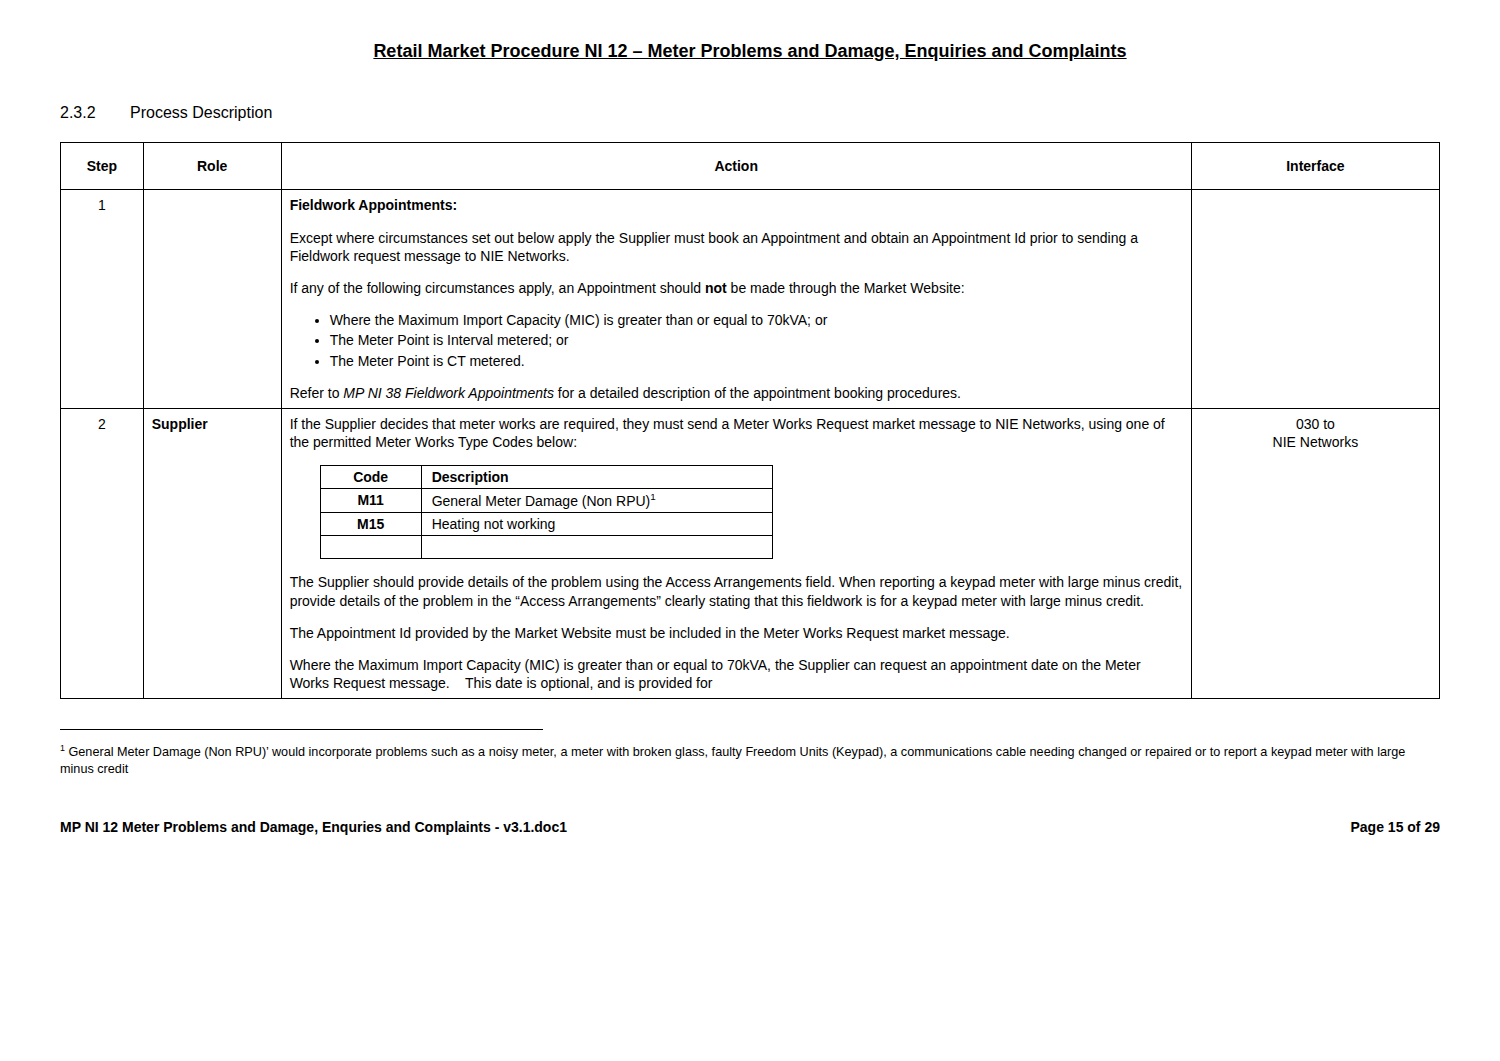Retail Market Procedure NI 12 – Meter Problems and Damage, Enquiries and Complaints
2.3.2 Process Description
| Step | Role | Action | Interface |
| --- | --- | --- | --- |
| 1 | | Fieldwork Appointments: Except where circumstances set out below apply the Supplier must book an Appointment and obtain an Appointment Id prior to sending a Fieldwork request message to NIE Networks. If any of the following circumstances apply, an Appointment should not be made through the Market Website: Where the Maximum Import Capacity (MIC) is greater than or equal to 70kVA; or The Meter Point is Interval metered; or The Meter Point is CT metered. Refer to MP NI 38 Fieldwork Appointments for a detailed description of the appointment booking procedures. | |
| 2 | Supplier | If the Supplier decides that meter works are required, they must send a Meter Works Request market message to NIE Networks, using one of the permitted Meter Works Type Codes below: / Code / Description / / --- / --- / / M11 / General Meter Damage (Non RPU) 1 / / M15 / Heating not working / The Supplier should provide details of the problem using the Access Arrangements field. When reporting a keypad meter with large minus credit, provide details of the problem in the “Access Arrangements” clearly stating that this fieldwork is for a keypad meter with large minus credit. The Appointment Id provided by the Market Website must be included in the Meter Works Request market message. Where the Maximum Import Capacity (MIC) is greater than or equal to 70kVA, the Supplier can request an appointment date on the Meter Works Request message. This date is optional, and is provided for | 030 to NIE Networks |
1 General Meter Damage (Non RPU)’ would incorporate problems such as a noisy meter, a meter with broken glass, faulty Freedom Units (Keypad), a communications cable needing changed or repaired or to report a keypad meter with large minus credit
MP NI 12 Meter Problems and Damage, Enquries and Complaints - v3.1.doc1 Page 15 of 29